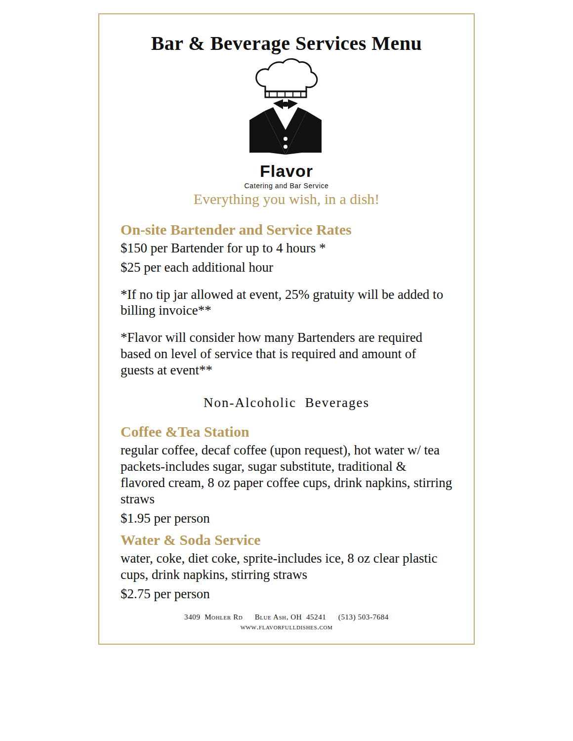Bar & Beverage Services Menu
Flavor
Catering and Bar Service
Everything you wish, in a dish!
On-site Bartender and Service Rates
$150 per Bartender for up to 4 hours *
$25 per each additional hour
*If no tip jar allowed at event, 25% gratuity will be added to billing invoice**
*Flavor will consider how many Bartenders are required based on level of service that is required and amount of guests at event**
Non-Alcoholic Beverages
Coffee &Tea Station
regular coffee, decaf coffee (upon request), hot water w/ tea packets-includes sugar, sugar substitute, traditional & flavored cream, 8 oz paper coffee cups, drink napkins, stirring straws
$1.95 per person
Water & Soda Service
water, coke, diet coke, sprite-includes ice, 8 oz clear plastic cups, drink napkins, stirring straws
$2.75 per person
3409 Mohler Rd Blue Ash, OH 45241 (513) 503-7684
www.flavorfulldishes.com